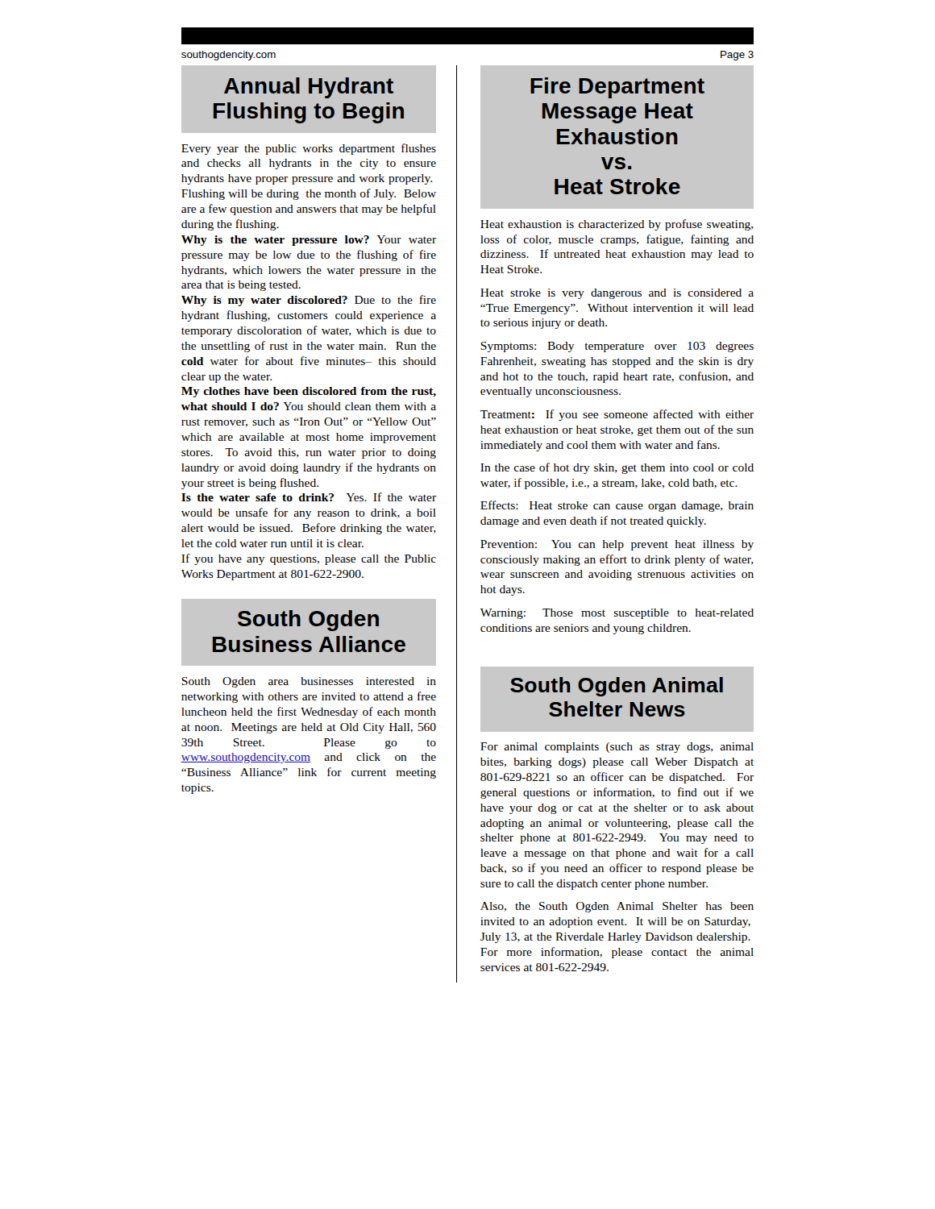southogdencity.com Page 3
Annual Hydrant Flushing to Begin
Every year the public works department flushes and checks all hydrants in the city to ensure hydrants have proper pressure and work properly. Flushing will be during the month of July. Below are a few question and answers that may be helpful during the flushing.
Why is the water pressure low? Your water pressure may be low due to the flushing of fire hydrants, which lowers the water pressure in the area that is being tested.
Why is my water discolored? Due to the fire hydrant flushing, customers could experience a temporary discoloration of water, which is due to the unsettling of rust in the water main. Run the cold water for about five minutes– this should clear up the water.
My clothes have been discolored from the rust, what should I do? You should clean them with a rust remover, such as “Iron Out” or “Yellow Out” which are available at most home improvement stores. To avoid this, run water prior to doing laundry or avoid doing laundry if the hydrants on your street is being flushed.
Is the water safe to drink? Yes. If the water would be unsafe for any reason to drink, a boil alert would be issued. Before drinking the water, let the cold water run until it is clear.
If you have any questions, please call the Public Works Department at 801-622-2900.
South Ogden Business Alliance
South Ogden area businesses interested in networking with others are invited to attend a free luncheon held the first Wednesday of each month at noon. Meetings are held at Old City Hall, 560 39th Street. Please go to www.southogdencity.com and click on the “Business Alliance” link for current meeting topics.
Fire Department Message Heat Exhaustion
vs.
Heat Stroke
Heat exhaustion is characterized by profuse sweating, loss of color, muscle cramps, fatigue, fainting and dizziness. If untreated heat exhaustion may lead to Heat Stroke.
Heat stroke is very dangerous and is considered a “True Emergency”. Without intervention it will lead to serious injury or death.
Symptoms: Body temperature over 103 degrees Fahrenheit, sweating has stopped and the skin is dry and hot to the touch, rapid heart rate, confusion, and eventually unconsciousness.
Treatment: If you see someone affected with either heat exhaustion or heat stroke, get them out of the sun immediately and cool them with water and fans.
In the case of hot dry skin, get them into cool or cold water, if possible, i.e., a stream, lake, cold bath, etc.
Effects: Heat stroke can cause organ damage, brain damage and even death if not treated quickly.
Prevention: You can help prevent heat illness by consciously making an effort to drink plenty of water, wear sunscreen and avoiding strenuous activities on hot days.
Warning: Those most susceptible to heat-related conditions are seniors and young children.
South Ogden Animal Shelter News
For animal complaints (such as stray dogs, animal bites, barking dogs) please call Weber Dispatch at 801-629-8221 so an officer can be dispatched. For general questions or information, to find out if we have your dog or cat at the shelter or to ask about adopting an animal or volunteering, please call the shelter phone at 801-622-2949. You may need to leave a message on that phone and wait for a call back, so if you need an officer to respond please be sure to call the dispatch center phone number.
Also, the South Ogden Animal Shelter has been invited to an adoption event. It will be on Saturday, July 13, at the Riverdale Harley Davidson dealership. For more information, please contact the animal services at 801-622-2949.